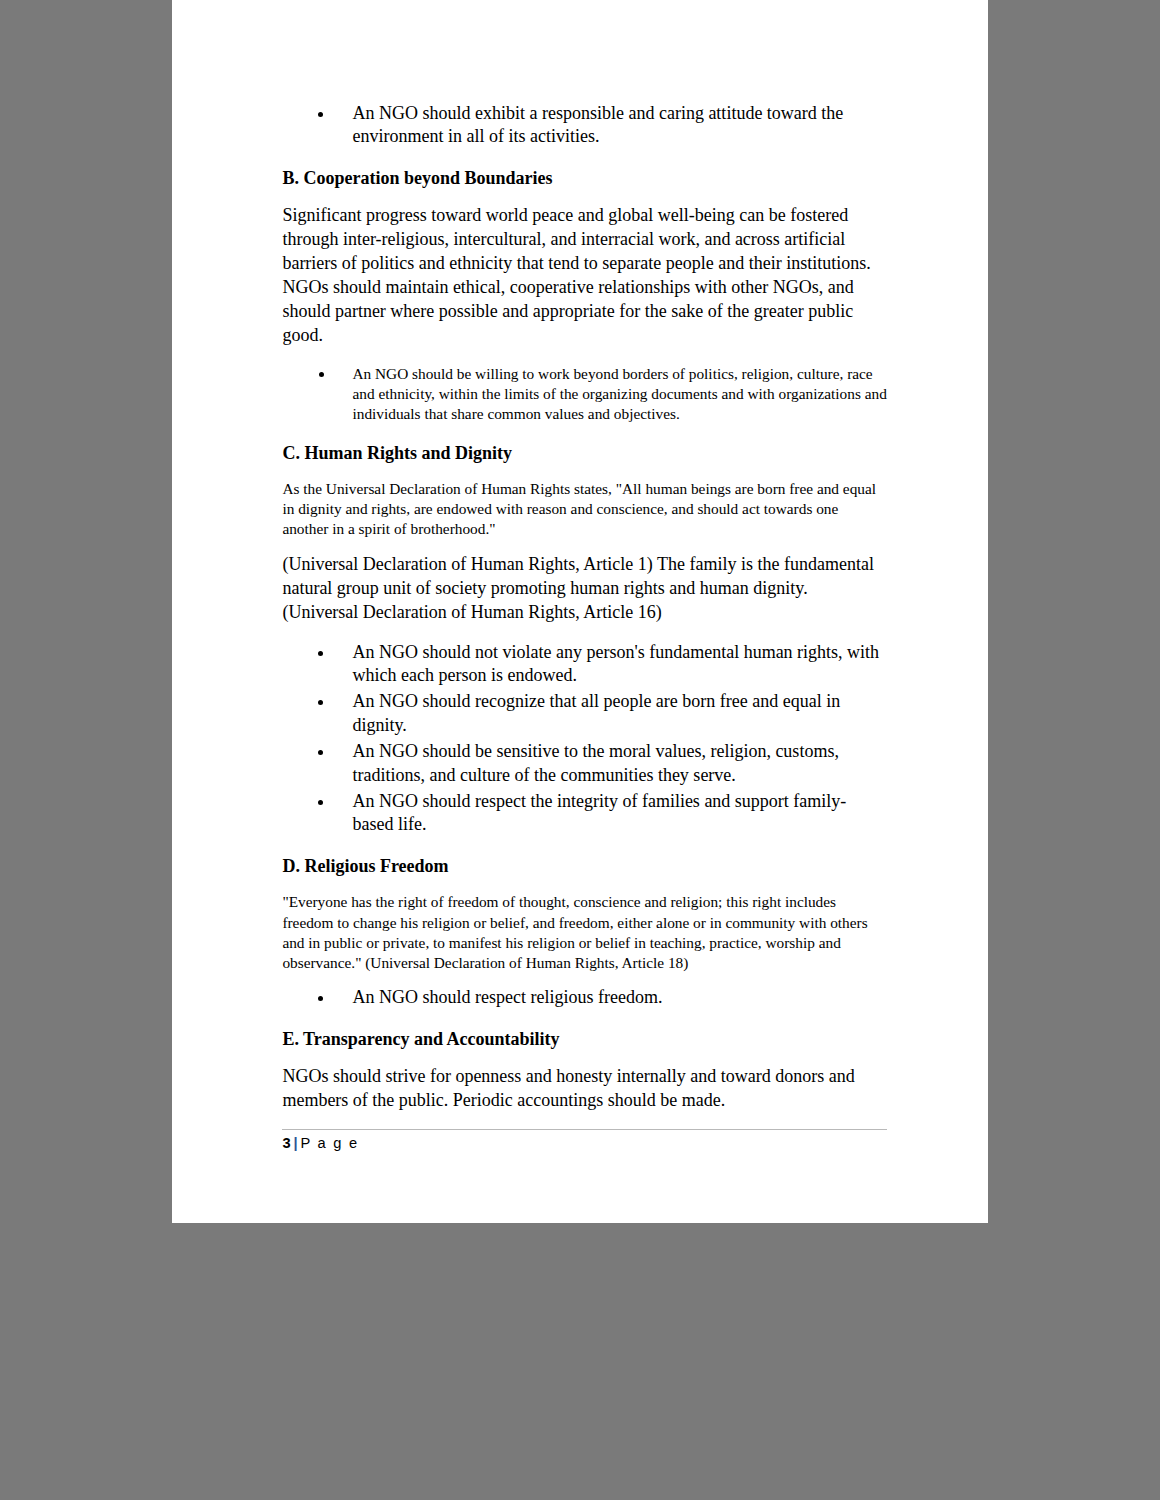An NGO should exhibit a responsible and caring attitude toward the environment in all of its activities.
B. Cooperation beyond Boundaries
Significant progress toward world peace and global well-being can be fostered through inter-religious, intercultural, and interracial work, and across artificial barriers of politics and ethnicity that tend to separate people and their institutions. NGOs should maintain ethical, cooperative relationships with other NGOs, and should partner where possible and appropriate for the sake of the greater public good.
An NGO should be willing to work beyond borders of politics, religion, culture, race and ethnicity, within the limits of the organizing documents and with organizations and individuals that share common values and objectives.
C. Human Rights and Dignity
As the Universal Declaration of Human Rights states, "All human beings are born free and equal in dignity and rights, are endowed with reason and conscience, and should act towards one another in a spirit of brotherhood."
(Universal Declaration of Human Rights, Article 1) The family is the fundamental natural group unit of society promoting human rights and human dignity. (Universal Declaration of Human Rights, Article 16)
An NGO should not violate any person's fundamental human rights, with which each person is endowed.
An NGO should recognize that all people are born free and equal in dignity.
An NGO should be sensitive to the moral values, religion, customs, traditions, and culture of the communities they serve.
An NGO should respect the integrity of families and support family-based life.
D. Religious Freedom
"Everyone has the right of freedom of thought, conscience and religion; this right includes freedom to change his religion or belief, and freedom, either alone or in community with others and in public or private, to manifest his religion or belief in teaching, practice, worship and observance." (Universal Declaration of Human Rights, Article 18)
An NGO should respect religious freedom.
E. Transparency and Accountability
NGOs should strive for openness and honesty internally and toward donors and members of the public. Periodic accountings should be made.
3|P a g e